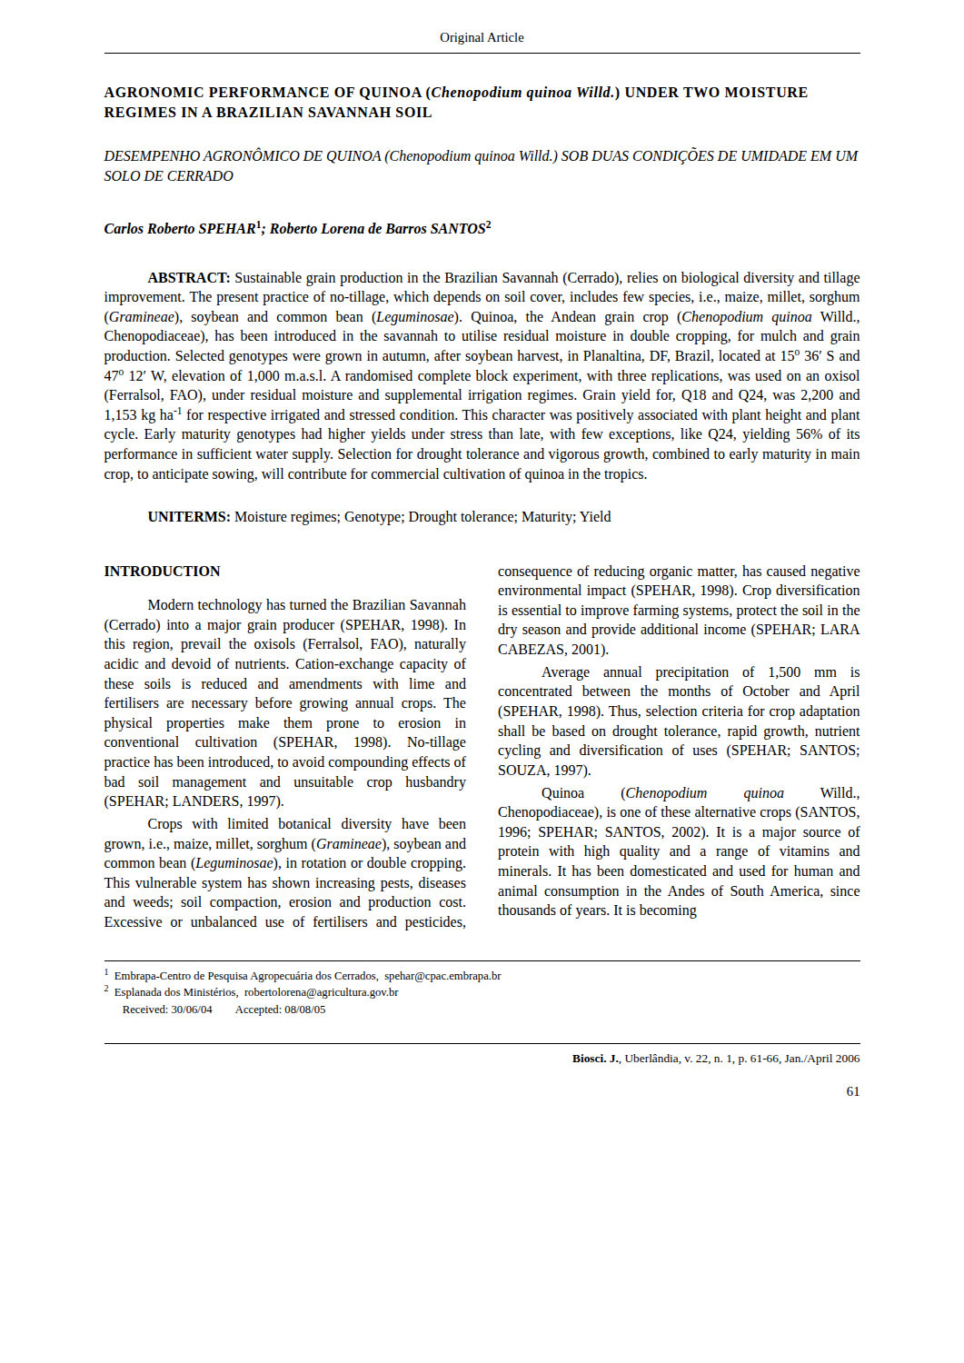Original Article
AGRONOMIC PERFORMANCE OF QUINOA (Chenopodium quinoa Willd.) UNDER TWO MOISTURE REGIMES IN A BRAZILIAN SAVANNAH SOIL
DESEMPENHO AGRONÔMICO DE QUINOA (Chenopodium quinoa Willd.) SOB DUAS CONDIÇÕES DE UMIDADE EM UM SOLO DE CERRADO
Carlos Roberto SPEHAR1; Roberto Lorena de Barros SANTOS2
ABSTRACT: Sustainable grain production in the Brazilian Savannah (Cerrado), relies on biological diversity and tillage improvement. The present practice of no-tillage, which depends on soil cover, includes few species, i.e., maize, millet, sorghum (Gramineae), soybean and common bean (Leguminosae). Quinoa, the Andean grain crop (Chenopodium quinoa Willd., Chenopodiaceae), has been introduced in the savannah to utilise residual moisture in double cropping, for mulch and grain production. Selected genotypes were grown in autumn, after soybean harvest, in Planaltina, DF, Brazil, located at 15o 36′ S and 47o 12′ W, elevation of 1,000 m.a.s.l. A randomised complete block experiment, with three replications, was used on an oxisol (Ferralsol, FAO), under residual moisture and supplemental irrigation regimes. Grain yield for, Q18 and Q24, was 2,200 and 1,153 kg ha-1 for respective irrigated and stressed condition. This character was positively associated with plant height and plant cycle. Early maturity genotypes had higher yields under stress than late, with few exceptions, like Q24, yielding 56% of its performance in sufficient water supply. Selection for drought tolerance and vigorous growth, combined to early maturity in main crop, to anticipate sowing, will contribute for commercial cultivation of quinoa in the tropics.
UNITERMS: Moisture regimes; Genotype; Drought tolerance; Maturity; Yield
INTRODUCTION
Modern technology has turned the Brazilian Savannah (Cerrado) into a major grain producer (SPEHAR, 1998). In this region, prevail the oxisols (Ferralsol, FAO), naturally acidic and devoid of nutrients. Cation-exchange capacity of these soils is reduced and amendments with lime and fertilisers are necessary before growing annual crops. The physical properties make them prone to erosion in conventional cultivation (SPEHAR, 1998). No-tillage practice has been introduced, to avoid compounding effects of bad soil management and unsuitable crop husbandry (SPEHAR; LANDERS, 1997).
Crops with limited botanical diversity have been grown, i.e., maize, millet, sorghum (Gramineae), soybean and common bean (Leguminosae), in rotation or double cropping. This vulnerable system has shown increasing pests, diseases and weeds; soil compaction, erosion and production cost. Excessive or unbalanced use of fertilisers and pesticides, consequence of reducing organic matter, has caused negative environmental impact (SPEHAR, 1998). Crop diversification is essential to improve farming systems, protect the soil in the dry season and provide additional income (SPEHAR; LARA CABEZAS, 2001).
Average annual precipitation of 1,500 mm is concentrated between the months of October and April (SPEHAR, 1998). Thus, selection criteria for crop adaptation shall be based on drought tolerance, rapid growth, nutrient cycling and diversification of uses (SPEHAR; SANTOS; SOUZA, 1997).
Quinoa (Chenopodium quinoa Willd., Chenopodiaceae), is one of these alternative crops (SANTOS, 1996; SPEHAR; SANTOS, 2002). It is a major source of protein with high quality and a range of vitamins and minerals. It has been domesticated and used for human and animal consumption in the Andes of South America, since thousands of years. It is becoming
1 Embrapa-Centro de Pesquisa Agropecuária dos Cerrados, spehar@cpac.embrapa.br
2 Esplanada dos Ministérios, robertolorena@agricultura.gov.br
Received: 30/06/04 Accepted: 08/08/05
Biosci. J., Uberlândia, v. 22, n. 1, p. 61-66, Jan./April 2006
61